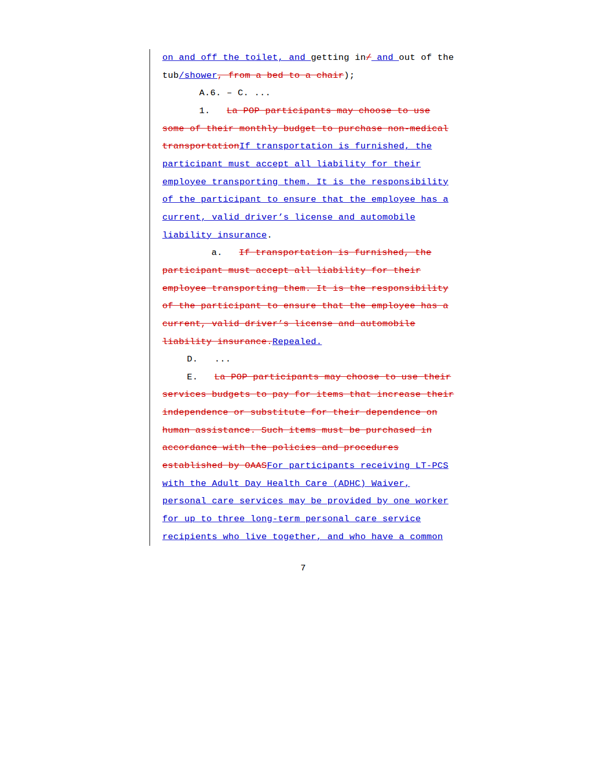on and off the toilet, and getting in/ and out of the tub/shower, from a bed to a chair);
A.6. – C. ...
1. La POP participants may choose to use some of their monthly budget to purchase non-medical transportation If transportation is furnished, the participant must accept all liability for their employee transporting them. It is the responsibility of the participant to ensure that the employee has a current, valid driver’s license and automobile liability insurance.
a. If transportation is furnished, the participant must accept all liability for their employee transporting them. It is the responsibility of the participant to ensure that the employee has a current, valid driver’s license and automobile liability insurance. Repealed.
D. ...
E. La POP participants may choose to use their services budgets to pay for items that increase their independence or substitute for their dependence on human assistance. Such items must be purchased in accordance with the policies and procedures established by OAAS For participants receiving LT-PCS with the Adult Day Health Care (ADHC) Waiver, personal care services may be provided by one worker for up to three long-term personal care service recipients who live together, and who have a common
7